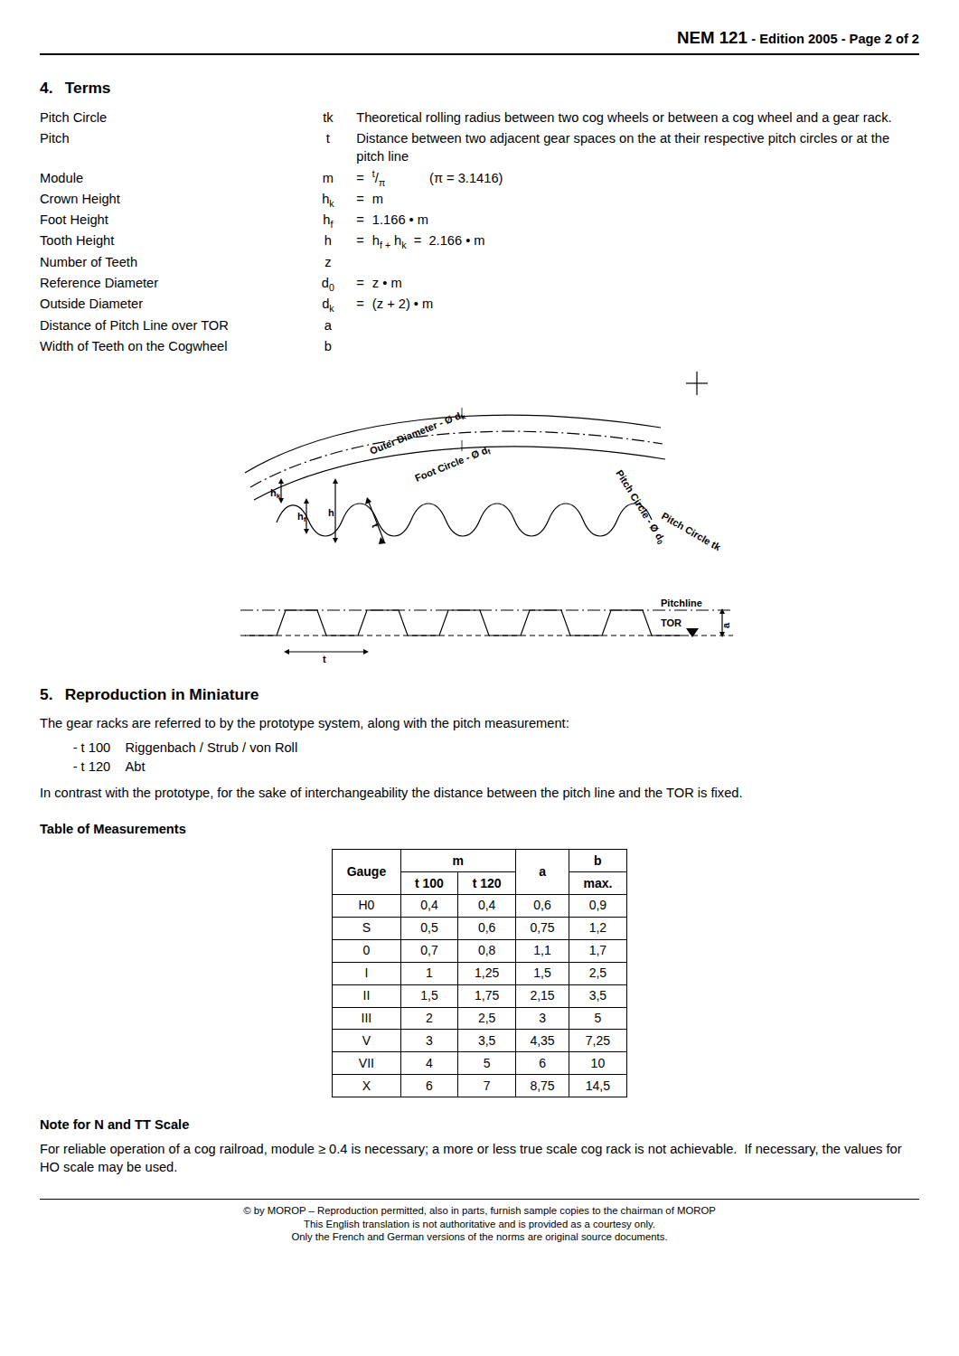NEM 121 - Edition 2005 - Page 2 of 2
4. Terms
| Pitch Circle | tk | Theoretical rolling radius between two cog wheels or between a cog wheel and a gear rack. |
| Pitch | t | Distance between two adjacent gear spaces on the at their respective pitch circles or at the pitch line |
| Module | m | = t / π (π = 3.1416) |
| Crown Height | h k | = m |
| Foot Height | h f | = 1.166 • m |
| Tooth Height | h | = h f + h k = 2.166 • m |
| Number of Teeth | z | |
| Reference Diameter | d 0 | = z • m |
| Outside Diameter | d k | = (z + 2) • m |
| Distance of Pitch Line over TOR | a | |
| Width of Teeth on the Cogwheel | b | |
Outer Diameter - Ø dk Foot Circle - Ø df Pitch Circle - Ø d0 Pitch Circle tk hk hf h t Pitchline TOR a t
5. Reproduction in Miniature
The gear racks are referred to by the prototype system, along with the pitch measurement:
- t 100 Riggenbach / Strub / von Roll
- t 120 Abt
In contrast with the prototype, for the sake of interchangeability the distance between the pitch line and the TOR is fixed.
Table of Measurements
| Gauge | m | a | b |
| --- | --- | --- | --- |
| t 100 | t 120 | max. |
| H0 | 0,4 | 0,4 | 0,6 | 0,9 |
| S | 0,5 | 0,6 | 0,75 | 1,2 |
| 0 | 0,7 | 0,8 | 1,1 | 1,7 |
| I | 1 | 1,25 | 1,5 | 2,5 |
| II | 1,5 | 1,75 | 2,15 | 3,5 |
| III | 2 | 2,5 | 3 | 5 |
| V | 3 | 3,5 | 4,35 | 7,25 |
| VII | 4 | 5 | 6 | 10 |
| X | 6 | 7 | 8,75 | 14,5 |
Note for N and TT Scale
For reliable operation of a cog railroad, module ≥ 0.4 is necessary; a more or less true scale cog rack is not achievable. If necessary, the values for HO scale may be used.
© by MOROP – Reproduction permitted, also in parts, furnish sample copies to the chairman of MOROP
This English translation is not authoritative and is provided as a courtesy only.
Only the French and German versions of the norms are original source documents.